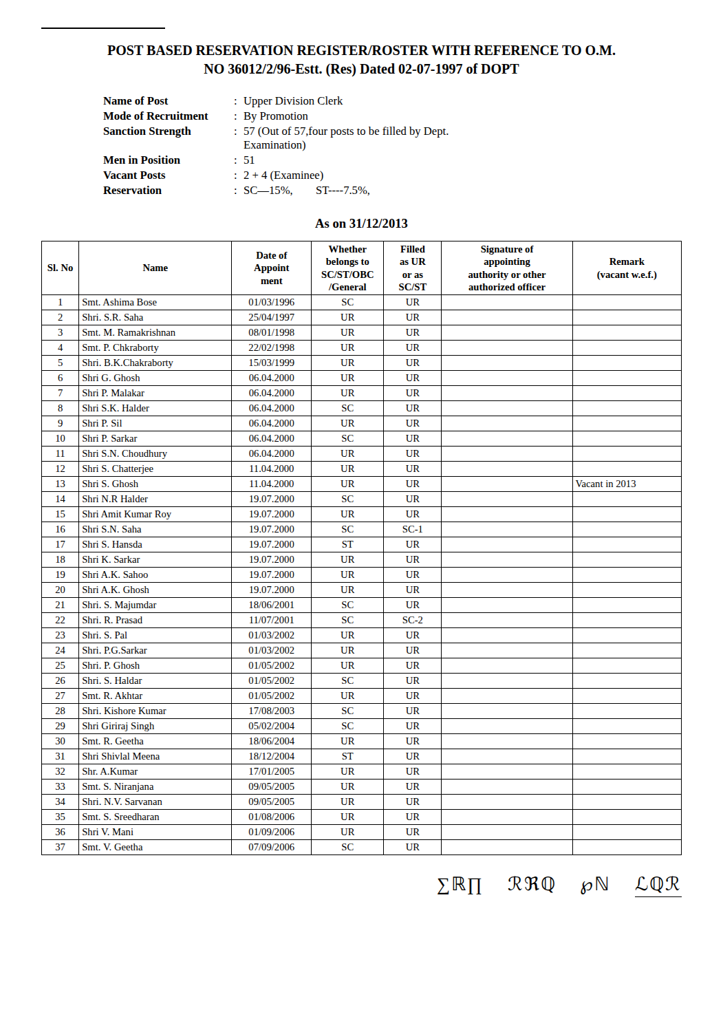POST BASED RESERVATION REGISTER/ROSTER WITH REFERENCE TO O.M.
NO 36012/2/96-Estt. (Res) Dated 02-07-1997 of DOPT
| Name of Post | : | Upper Division Clerk |
| Mode of Recruitment | : | By Promotion |
| Sanction Strength | : | 57 (Out of 57,four posts to be filled by Dept. Examination) |
| Men in Position | : | 51 |
| Vacant Posts | : | 2 + 4 (Examinee) |
| Reservation | : | SC—15%, ST----7.5%, |
As on 31/12/2013
| Sl. No | Name | Date of Appoint ment | Whether belongs to SC/ST/OBC /General | Filled as UR or as SC/ST | Signature of appointing authority or other authorized officer | Remark (vacant w.e.f.) |
| --- | --- | --- | --- | --- | --- | --- |
| 1 | Smt. Ashima Bose | 01/03/1996 | SC | UR | | |
| 2 | Shri. S.R. Saha | 25/04/1997 | UR | UR | | |
| 3 | Smt. M. Ramakrishnan | 08/01/1998 | UR | UR | | |
| 4 | Smt. P. Chkraborty | 22/02/1998 | UR | UR | | |
| 5 | Shri. B.K.Chakraborty | 15/03/1999 | UR | UR | | |
| 6 | Shri G. Ghosh | 06.04.2000 | UR | UR | | |
| 7 | Shri P. Malakar | 06.04.2000 | UR | UR | | |
| 8 | Shri S.K. Halder | 06.04.2000 | SC | UR | | |
| 9 | Shri P. Sil | 06.04.2000 | UR | UR | | |
| 10 | Shri P. Sarkar | 06.04.2000 | SC | UR | | |
| 11 | Shri S.N. Choudhury | 06.04.2000 | UR | UR | | |
| 12 | Shri S. Chatterjee | 11.04.2000 | UR | UR | | |
| 13 | Shri S. Ghosh | 11.04.2000 | UR | UR | | Vacant in 2013 |
| 14 | Shri N.R Halder | 19.07.2000 | SC | UR | | |
| 15 | Shri Amit Kumar Roy | 19.07.2000 | UR | UR | | |
| 16 | Shri S.N. Saha | 19.07.2000 | SC | SC-1 | | |
| 17 | Shri S. Hansda | 19.07.2000 | ST | UR | | |
| 18 | Shri K. Sarkar | 19.07.2000 | UR | UR | | |
| 19 | Shri A.K. Sahoo | 19.07.2000 | UR | UR | | |
| 20 | Shri A.K. Ghosh | 19.07.2000 | UR | UR | | |
| 21 | Shri. S. Majumdar | 18/06/2001 | SC | UR | | |
| 22 | Shri. R. Prasad | 11/07/2001 | SC | SC-2 | | |
| 23 | Shri. S. Pal | 01/03/2002 | UR | UR | | |
| 24 | Shri. P.G.Sarkar | 01/03/2002 | UR | UR | | |
| 25 | Shri. P. Ghosh | 01/05/2002 | UR | UR | | |
| 26 | Shri. S. Haldar | 01/05/2002 | SC | UR | | |
| 27 | Smt. R. Akhtar | 01/05/2002 | UR | UR | | |
| 28 | Shri. Kishore Kumar | 17/08/2003 | SC | UR | | |
| 29 | Shri Giriraj Singh | 05/02/2004 | SC | UR | | |
| 30 | Smt. R. Geetha | 18/06/2004 | UR | UR | | |
| 31 | Shri Shivlal Meena | 18/12/2004 | ST | UR | | |
| 32 | Shr. A.Kumar | 17/01/2005 | UR | UR | | |
| 33 | Smt. S. Niranjana | 09/05/2005 | UR | UR | | |
| 34 | Shri. N.V. Sarvanan | 09/05/2005 | UR | UR | | |
| 35 | Smt. S. Sreedharan | 01/08/2006 | UR | UR | | |
| 36 | Shri V. Mani | 01/09/2006 | UR | UR | | |
| 37 | Smt. V. Geetha | 07/09/2006 | SC | UR | | |
∑ℝ∏ ℛℜℚ ℘ℕ ℒℚℛ